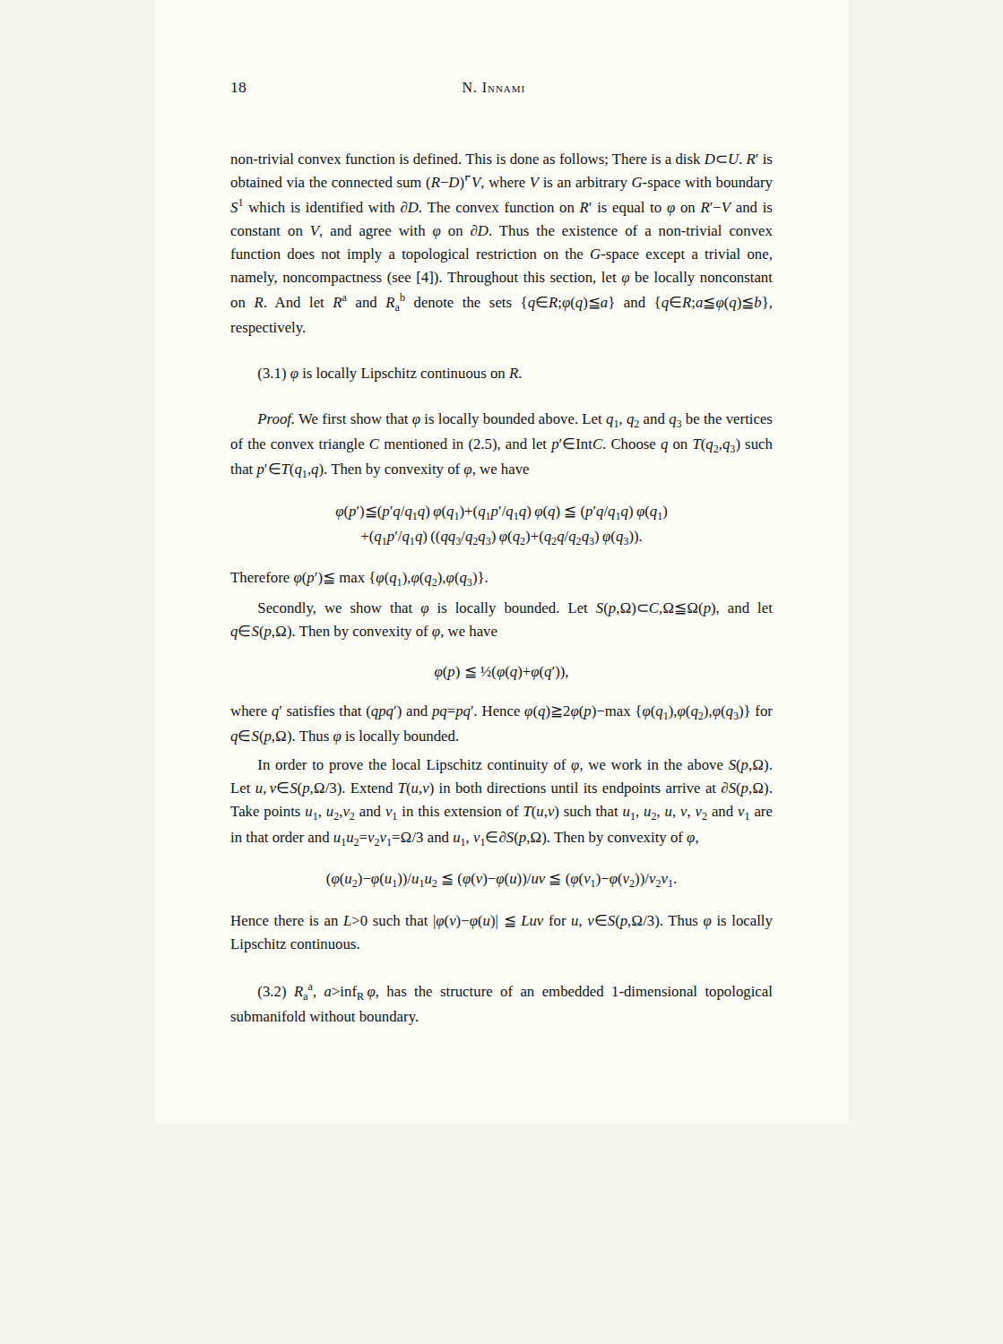18
N. Innami
non-trivial convex function is defined. This is done as follows; There is a disk D⊂U. R′ is obtained via the connected sum (R−D)⌜V, where V is an arbitrary G-space with boundary S1 which is identified with ∂D. The convex function on R′ is equal to φ on R′−V and is constant on V, and agree with φ on ∂D. Thus the existence of a non-trivial convex function does not imply a topological restriction on the G-space except a trivial one, namely, noncompactness (see [4]). Throughout this section, let φ be locally nonconstant on R. And let Ra and Rab denote the sets {q∈R;φ(q)≦a} and {q∈R;a≦φ(q)≦b}, respectively.
(3.1) φ is locally Lipschitz continuous on R.
Proof. We first show that φ is locally bounded above. Let q1, q2 and q3 be the vertices of the convex triangle C mentioned in (2.5), and let p′∈IntC. Choose q on T(q2,q3) such that p′∈T(q1,q). Then by convexity of φ, we have
φ(p′)≦(p′q/q1 q) φ(q1)+(q1 p′/q1 q) φ(q) ≦ (p′q/q1 q) φ(q1)
+(q1 p′/q1 q) ((qq3/q2 q3) φ(q2)+(q2 q/q2 q3) φ(q3)).
Therefore φ(p′)≦ max {φ(q1),φ(q2),φ(q3)}.
Secondly, we show that φ is locally bounded. Let S(p,Ω)⊂C,Ω≦Ω(p), and let q∈S(p,Ω). Then by convexity of φ, we have
φ(p) ≦ ½(φ(q)+φ(q′)),
where q′ satisfies that (qpq′) and pq=pq′. Hence φ(q)≧2φ(p)−max {φ(q1),φ(q2),φ(q3)} for q∈S(p,Ω). Thus φ is locally bounded.
In order to prove the local Lipschitz continuity of φ, we work in the above S(p,Ω). Let u, v∈S(p,Ω/3). Extend T(u,v) in both directions until its endpoints arrive at ∂S(p,Ω). Take points u1, u2,v2 and v1 in this extension of T(u,v) such that u1, u2, u, v, v2 and v1 are in that order and u1 u2=v2 v1=Ω/3 and u1, v1∈∂S(p,Ω). Then by convexity of φ,
(φ(u2)−φ(u1))/u1 u2 ≦ (φ(v)−φ(u))/uv ≦ (φ(v1)−φ(v2))/v2 v1.
Hence there is an L>0 such that |φ(v)−φ(u)| ≦ Luv for u, v∈S(p,Ω/3). Thus φ is locally Lipschitz continuous.
(3.2) Raa, a>infR φ, has the structure of an embedded 1-dimensional topological submanifold without boundary.